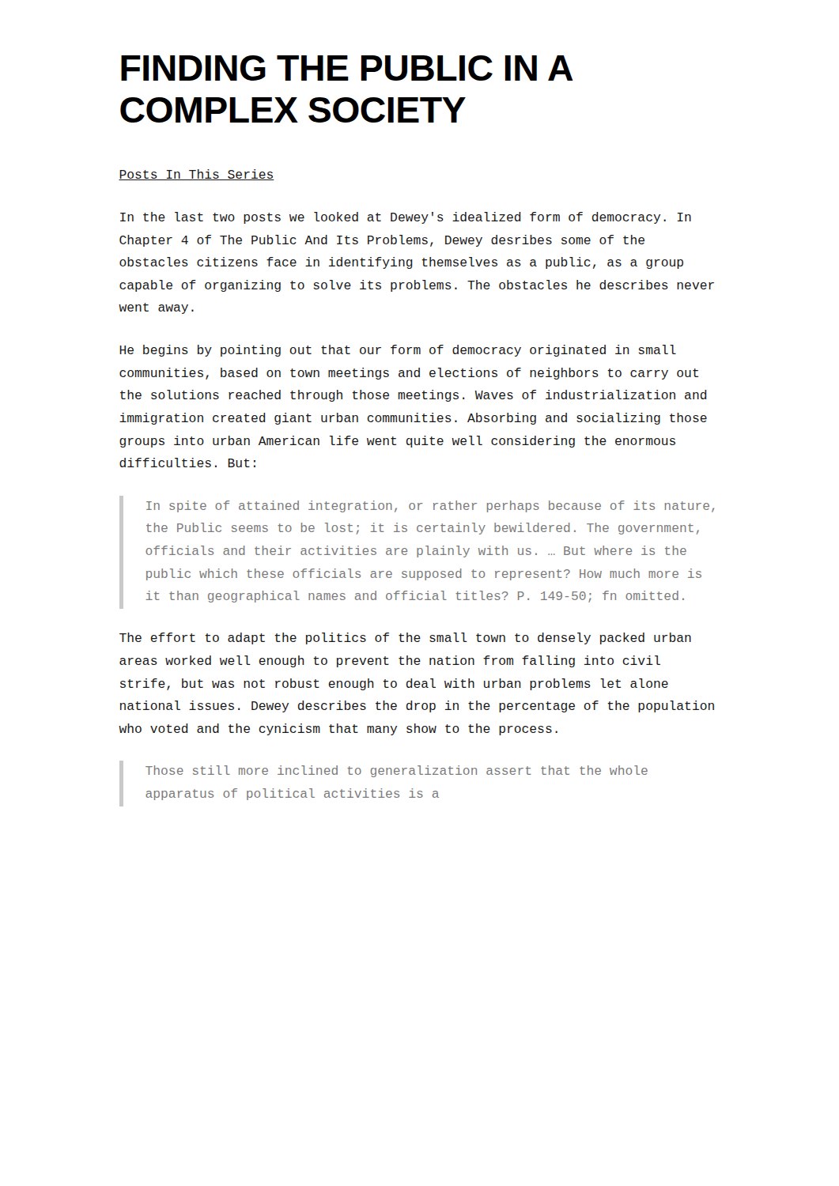FINDING THE PUBLIC IN A COMPLEX SOCIETY
Posts In This Series
In the last two posts we looked at Dewey's idealized form of democracy. In Chapter 4 of The Public And Its Problems, Dewey desribes some of the obstacles citizens face in identifying themselves as a public, as a group capable of organizing to solve its problems. The obstacles he describes never went away.
He begins by pointing out that our form of democracy originated in small communities, based on town meetings and elections of neighbors to carry out the solutions reached through those meetings. Waves of industrialization and immigration created giant urban communities. Absorbing and socializing those groups into urban American life went quite well considering the enormous difficulties. But:
In spite of attained integration, or rather perhaps because of its nature, the Public seems to be lost; it is certainly bewildered. The government, officials and their activities are plainly with us. … But where is the public which these officials are supposed to represent? How much more is it than geographical names and official titles? P. 149-50; fn omitted.
The effort to adapt the politics of the small town to densely packed urban areas worked well enough to prevent the nation from falling into civil strife, but was not robust enough to deal with urban problems let alone national issues. Dewey describes the drop in the percentage of the population who voted and the cynicism that many show to the process.
Those still more inclined to generalization assert that the whole apparatus of political activities is a